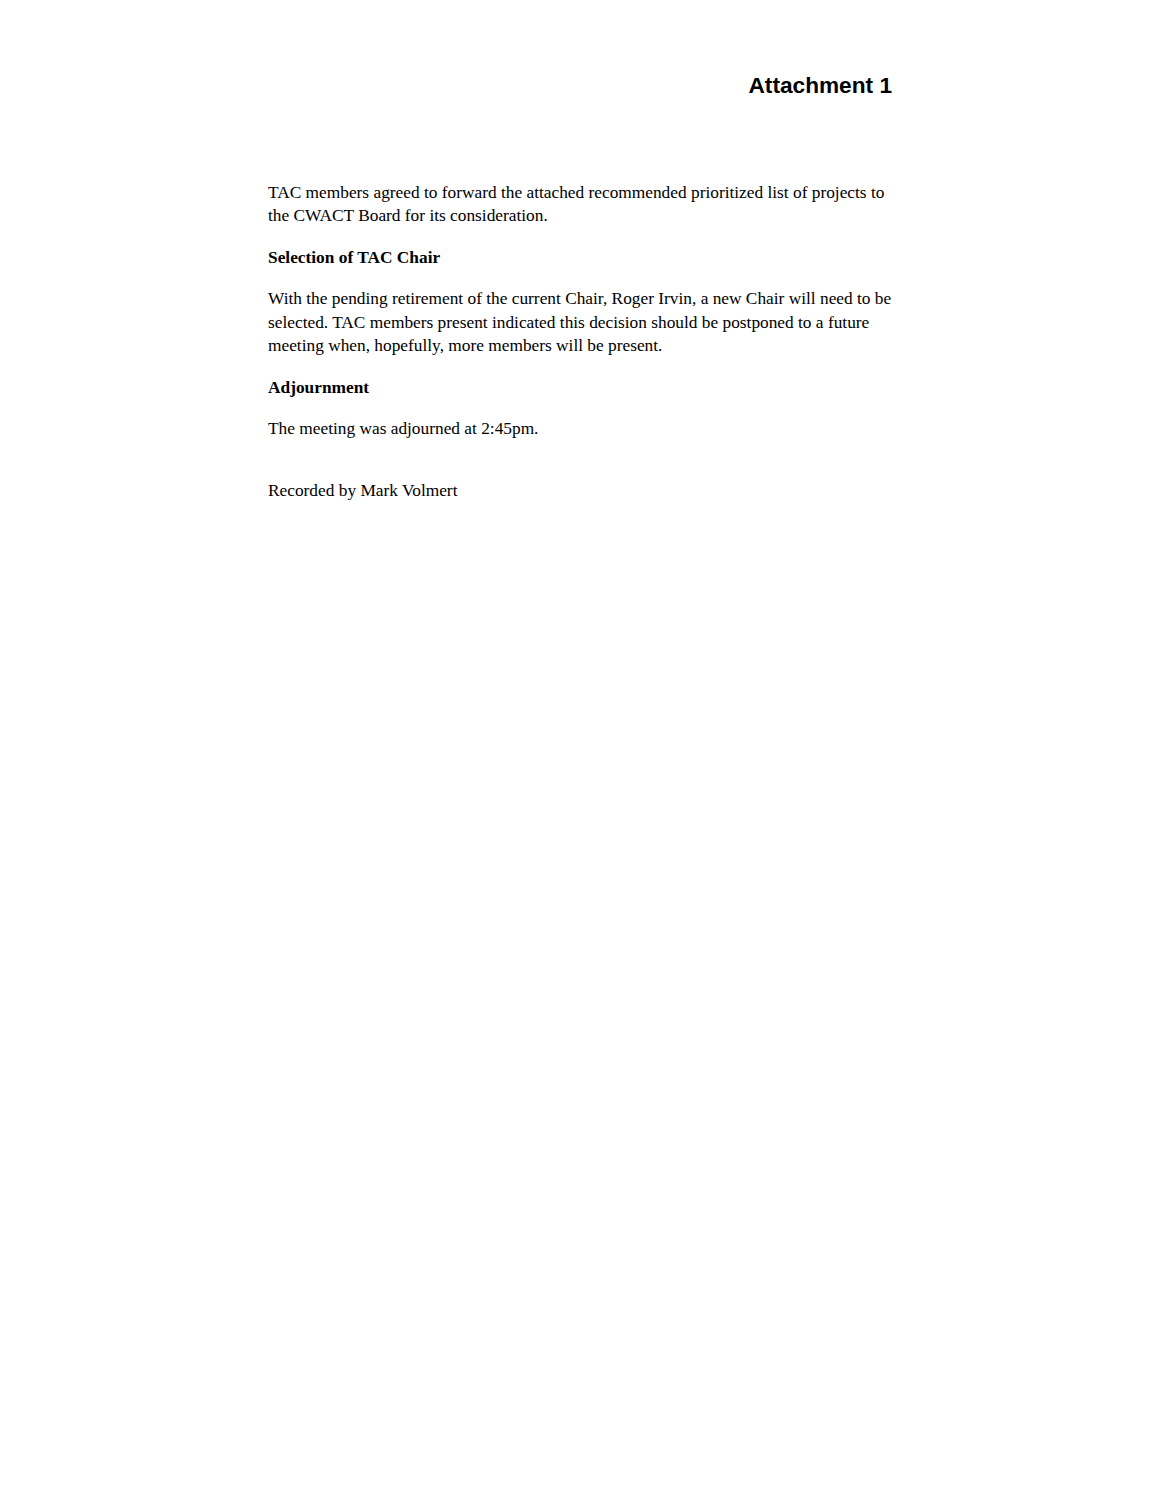Attachment 1
TAC members agreed to forward the attached recommended prioritized list of projects to the CWACT Board for its consideration.
Selection of TAC Chair
With the pending retirement of the current Chair, Roger Irvin, a new Chair will need to be selected. TAC members present indicated this decision should be postponed to a future meeting when, hopefully, more members will be present.
Adjournment
The meeting was adjourned at 2:45pm.
Recorded by Mark Volmert